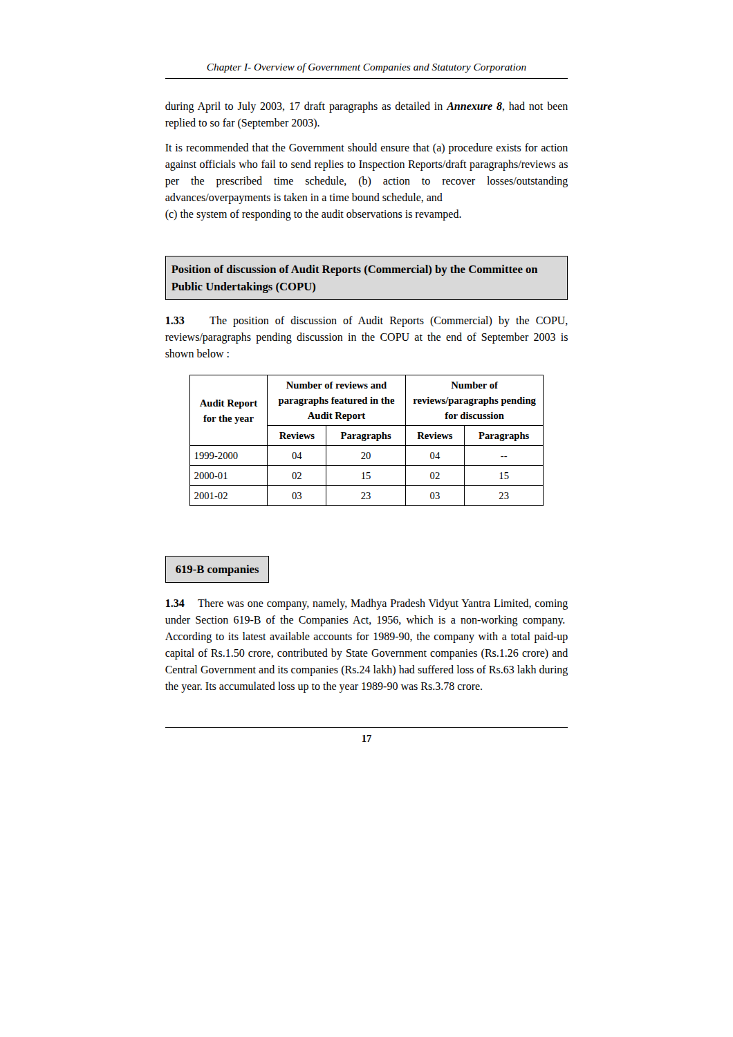Chapter I- Overview of Government Companies and Statutory Corporation
during April to July 2003, 17 draft paragraphs as detailed in Annexure 8, had not been replied to so far (September 2003).
It is recommended that the Government should ensure that (a) procedure exists for action against officials who fail to send replies to Inspection Reports/draft paragraphs/reviews as per the prescribed time schedule, (b) action to recover losses/outstanding advances/overpayments is taken in a time bound schedule, and
(c) the system of responding to the audit observations is revamped.
Position of discussion of Audit Reports (Commercial) by the Committee on Public Undertakings (COPU)
1.33 The position of discussion of Audit Reports (Commercial) by the COPU, reviews/paragraphs pending discussion in the COPU at the end of September 2003 is shown below :
| Audit Report for the year | Number of reviews and paragraphs featured in the Audit Report | Number of reviews/paragraphs pending for discussion |
| --- | --- | --- |
| Reviews | Paragraphs | Reviews | Paragraphs |
| 1999-2000 | 04 | 20 | 04 | -- |
| 2000-01 | 02 | 15 | 02 | 15 |
| 2001-02 | 03 | 23 | 03 | 23 |
619-B companies
1.34 There was one company, namely, Madhya Pradesh Vidyut Yantra Limited, coming under Section 619-B of the Companies Act, 1956, which is a non-working company. According to its latest available accounts for 1989-90, the company with a total paid-up capital of Rs.1.50 crore, contributed by State Government companies (Rs.1.26 crore) and Central Government and its companies (Rs.24 lakh) had suffered loss of Rs.63 lakh during the year. Its accumulated loss up to the year 1989-90 was Rs.3.78 crore.
17